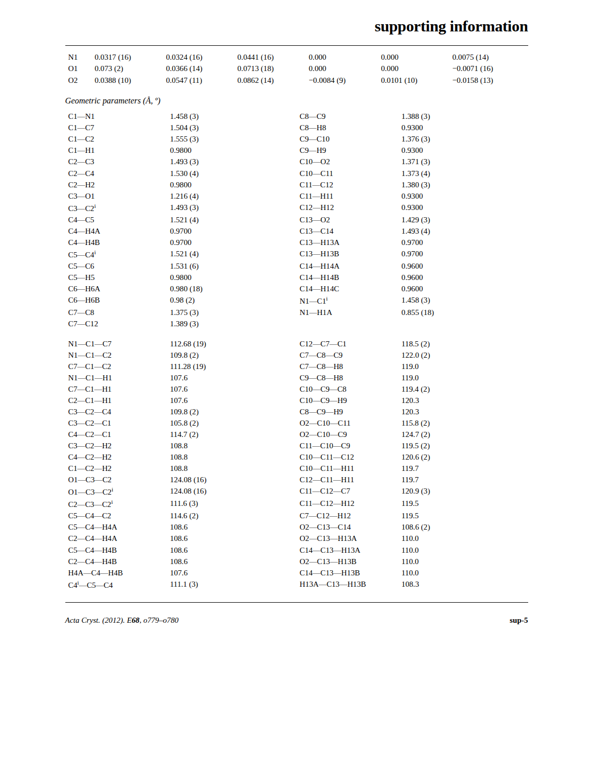supporting information
| N1 | 0.0317 (16) | 0.0324 (16) | 0.0441 (16) | 0.000 | 0.000 | 0.0075 (14) |
| O1 | 0.073 (2) | 0.0366 (14) | 0.0713 (18) | 0.000 | 0.000 | −0.0071 (16) |
| O2 | 0.0388 (10) | 0.0547 (11) | 0.0862 (14) | −0.0084 (9) | 0.0101 (10) | −0.0158 (13) |
Geometric parameters (Å, º)
| C1—N1 | 1.458 (3) | C8—C9 | 1.388 (3) |
| C1—C7 | 1.504 (3) | C8—H8 | 0.9300 |
| C1—C2 | 1.555 (3) | C9—C10 | 1.376 (3) |
| C1—H1 | 0.9800 | C9—H9 | 0.9300 |
| C2—C3 | 1.493 (3) | C10—O2 | 1.371 (3) |
| C2—C4 | 1.530 (4) | C10—C11 | 1.373 (4) |
| C2—H2 | 0.9800 | C11—C12 | 1.380 (3) |
| C3—O1 | 1.216 (4) | C11—H11 | 0.9300 |
| C3—C2 i | 1.493 (3) | C12—H12 | 0.9300 |
| C4—C5 | 1.521 (4) | C13—O2 | 1.429 (3) |
| C4—H4A | 0.9700 | C13—C14 | 1.493 (4) |
| C4—H4B | 0.9700 | C13—H13A | 0.9700 |
| C5—C4 i | 1.521 (4) | C13—H13B | 0.9700 |
| C5—C6 | 1.531 (6) | C14—H14A | 0.9600 |
| C5—H5 | 0.9800 | C14—H14B | 0.9600 |
| C6—H6A | 0.980 (18) | C14—H14C | 0.9600 |
| C6—H6B | 0.98 (2) | N1—C1 i | 1.458 (3) |
| C7—C8 | 1.375 (3) | N1—H1A | 0.855 (18) |
| C7—C12 | 1.389 (3) | | |
| N1—C1—C7 | 112.68 (19) | C12—C7—C1 | 118.5 (2) |
| N1—C1—C2 | 109.8 (2) | C7—C8—C9 | 122.0 (2) |
| C7—C1—C2 | 111.28 (19) | C7—C8—H8 | 119.0 |
| N1—C1—H1 | 107.6 | C9—C8—H8 | 119.0 |
| C7—C1—H1 | 107.6 | C10—C9—C8 | 119.4 (2) |
| C2—C1—H1 | 107.6 | C10—C9—H9 | 120.3 |
| C3—C2—C4 | 109.8 (2) | C8—C9—H9 | 120.3 |
| C3—C2—C1 | 105.8 (2) | O2—C10—C11 | 115.8 (2) |
| C4—C2—C1 | 114.7 (2) | O2—C10—C9 | 124.7 (2) |
| C3—C2—H2 | 108.8 | C11—C10—C9 | 119.5 (2) |
| C4—C2—H2 | 108.8 | C10—C11—C12 | 120.6 (2) |
| C1—C2—H2 | 108.8 | C10—C11—H11 | 119.7 |
| O1—C3—C2 | 124.08 (16) | C12—C11—H11 | 119.7 |
| O1—C3—C2 i | 124.08 (16) | C11—C12—C7 | 120.9 (3) |
| C2—C3—C2 i | 111.6 (3) | C11—C12—H12 | 119.5 |
| C5—C4—C2 | 114.6 (2) | C7—C12—H12 | 119.5 |
| C5—C4—H4A | 108.6 | O2—C13—C14 | 108.6 (2) |
| C2—C4—H4A | 108.6 | O2—C13—H13A | 110.0 |
| C5—C4—H4B | 108.6 | C14—C13—H13A | 110.0 |
| C2—C4—H4B | 108.6 | O2—C13—H13B | 110.0 |
| H4A—C4—H4B | 107.6 | C14—C13—H13B | 110.0 |
| C4 i —C5—C4 | 111.1 (3) | H13A—C13—H13B | 108.3 |
Acta Cryst. (2012). E68, o779–o780 sup-5